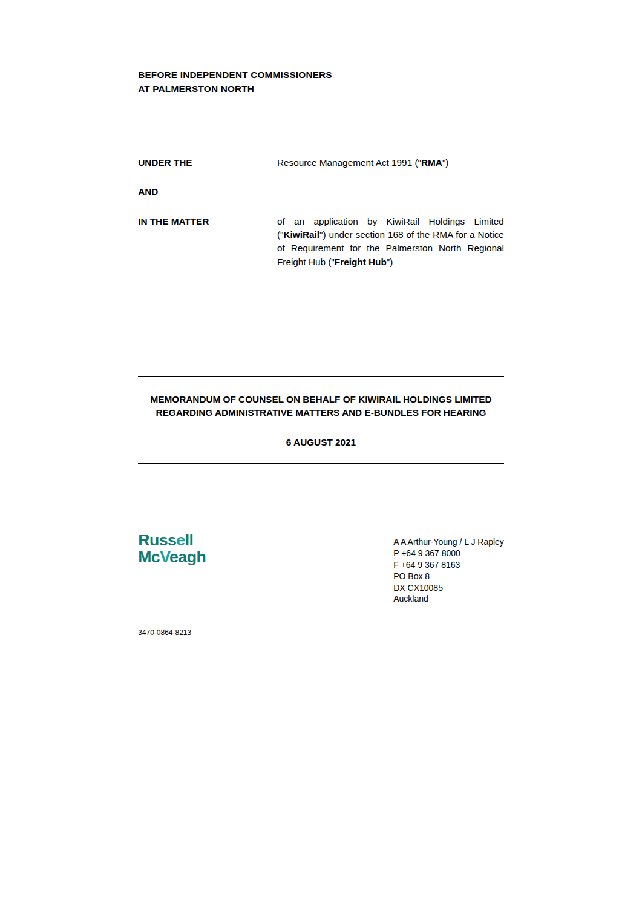BEFORE INDEPENDENT COMMISSIONERS
AT PALMERSTON NORTH
| UNDER THE | Resource Management Act 1991 (" RMA ") |
| AND | |
| IN THE MATTER | of an application by KiwiRail Holdings Limited (" KiwiRail ") under section 168 of the RMA for a Notice of Requirement for the Palmerston North Regional Freight Hub (" Freight Hub ") |
MEMORANDUM OF COUNSEL ON BEHALF OF KIWIRAIL HOLDINGS LIMITED
REGARDING ADMINISTRATIVE MATTERS AND E-BUNDLES FOR HEARING
6 AUGUST 2021
Russell
McVeagh
A A Arthur-Young / L J Rapley
P +64 9 367 8000
F +64 9 367 8163
PO Box 8
DX CX10085
Auckland
3470-0864-8213